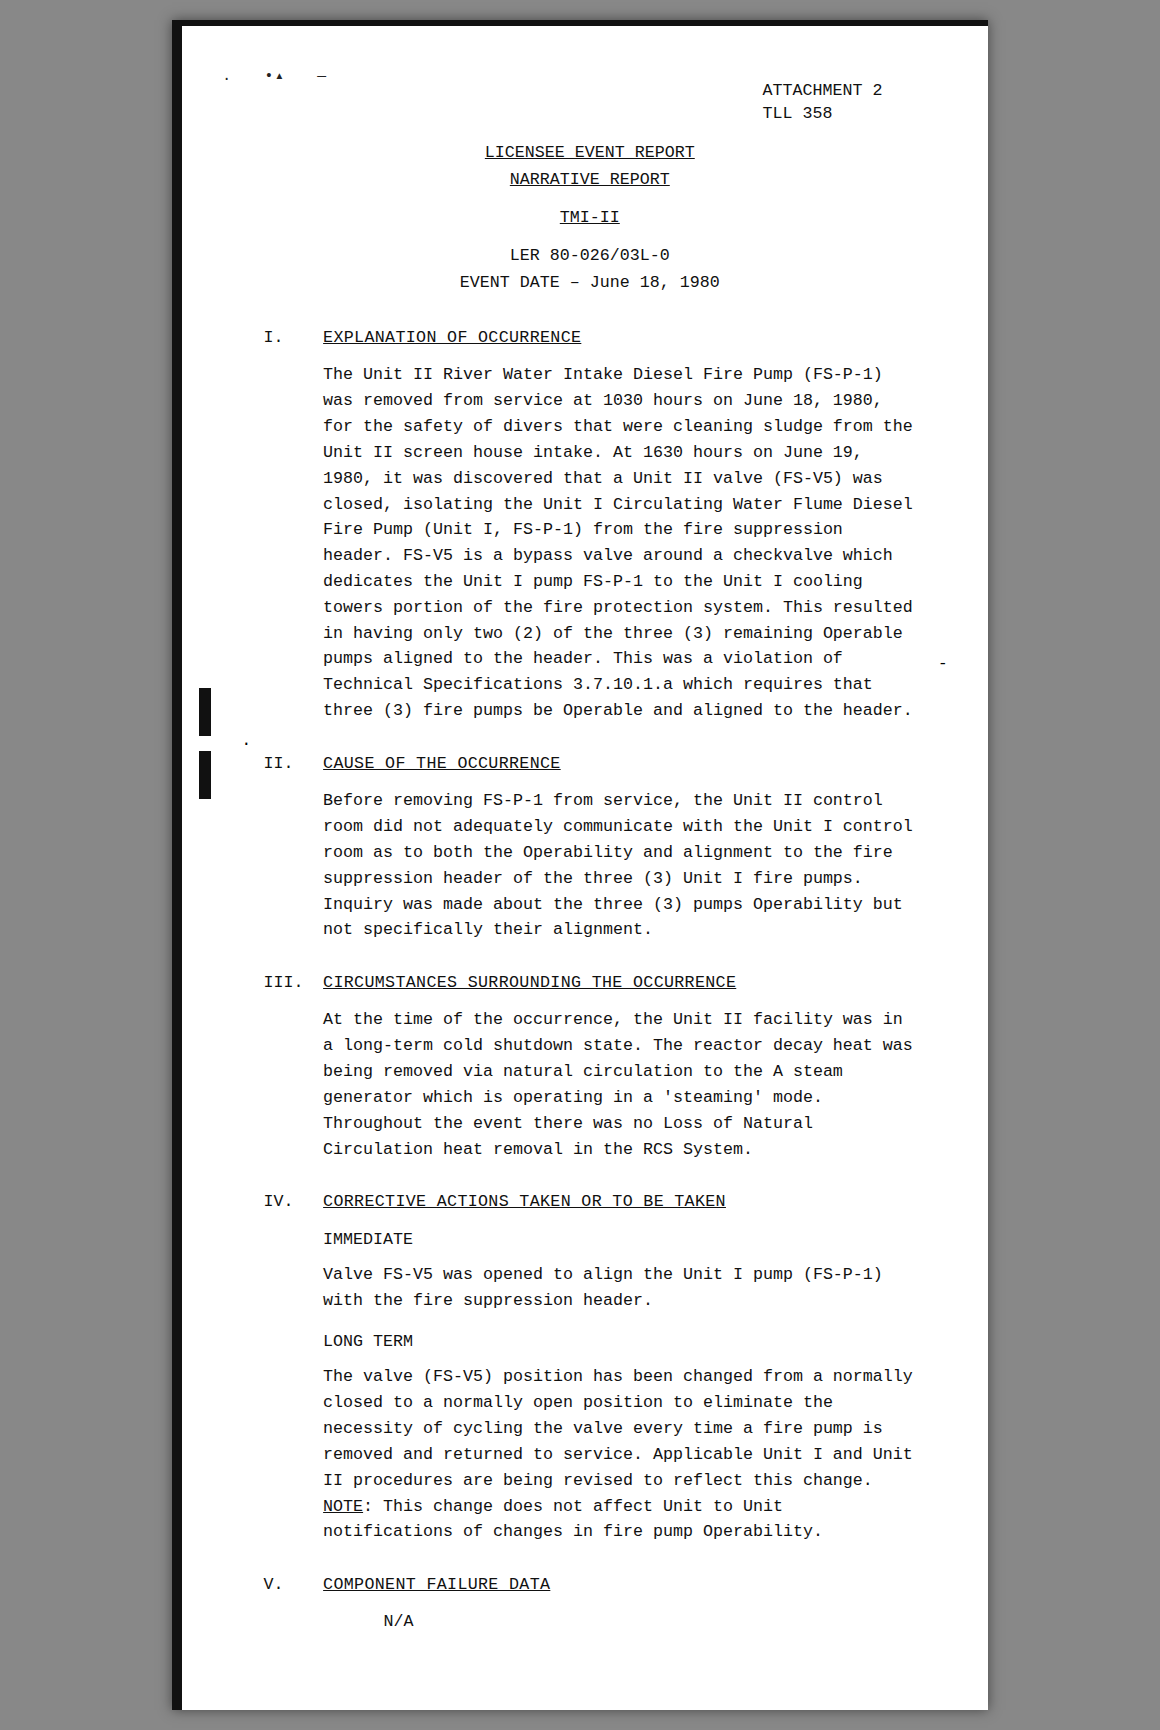. •▴ —
-
.
ATTACHMENT 2
TLL 358
LICENSEE EVENT REPORT
NARRATIVE REPORT
TMI-II
LER 80-026/03L-0
EVENT DATE – June 18, 1980
I.
EXPLANATION OF OCCURRENCE
The Unit II River Water Intake Diesel Fire Pump (FS-P-1) was removed from service at 1030 hours on June 18, 1980, for the safety of divers that were cleaning sludge from the Unit II screen house intake. At 1630 hours on June 19, 1980, it was discovered that a Unit II valve (FS-V5) was closed, isolating the Unit I Circulating Water Flume Diesel Fire Pump (Unit I, FS-P-1) from the fire suppression header. FS-V5 is a bypass valve around a checkvalve which dedicates the Unit I pump FS-P-1 to the Unit I cooling towers portion of the fire protection system. This resulted in having only two (2) of the three (3) remaining Operable pumps aligned to the header. This was a violation of Technical Specifications 3.7.10.1.a which requires that three (3) fire pumps be Operable and aligned to the header.
II.
CAUSE OF THE OCCURRENCE
Before removing FS-P-1 from service, the Unit II control room did not adequately communicate with the Unit I control room as to both the Operability and alignment to the fire suppression header of the three (3) Unit I fire pumps. Inquiry was made about the three (3) pumps Operability but not specifically their alignment.
III.
CIRCUMSTANCES SURROUNDING THE OCCURRENCE
At the time of the occurrence, the Unit II facility was in a long-term cold shutdown state. The reactor decay heat was being removed via natural circulation to the A steam generator which is operating in a 'steaming' mode. Throughout the event there was no Loss of Natural Circulation heat removal in the RCS System.
IV.
CORRECTIVE ACTIONS TAKEN OR TO BE TAKEN
IMMEDIATE
Valve FS-V5 was opened to align the Unit I pump (FS-P-1) with the fire suppression header.
LONG TERM
The valve (FS-V5) position has been changed from a normally closed to a normally open position to eliminate the necessity of cycling the valve every time a fire pump is removed and returned to service. Applicable Unit I and Unit II procedures are being revised to reflect this change. NOTE: This change does not affect Unit to Unit notifications of changes in fire pump Operability.
V.
COMPONENT FAILURE DATA
N/A